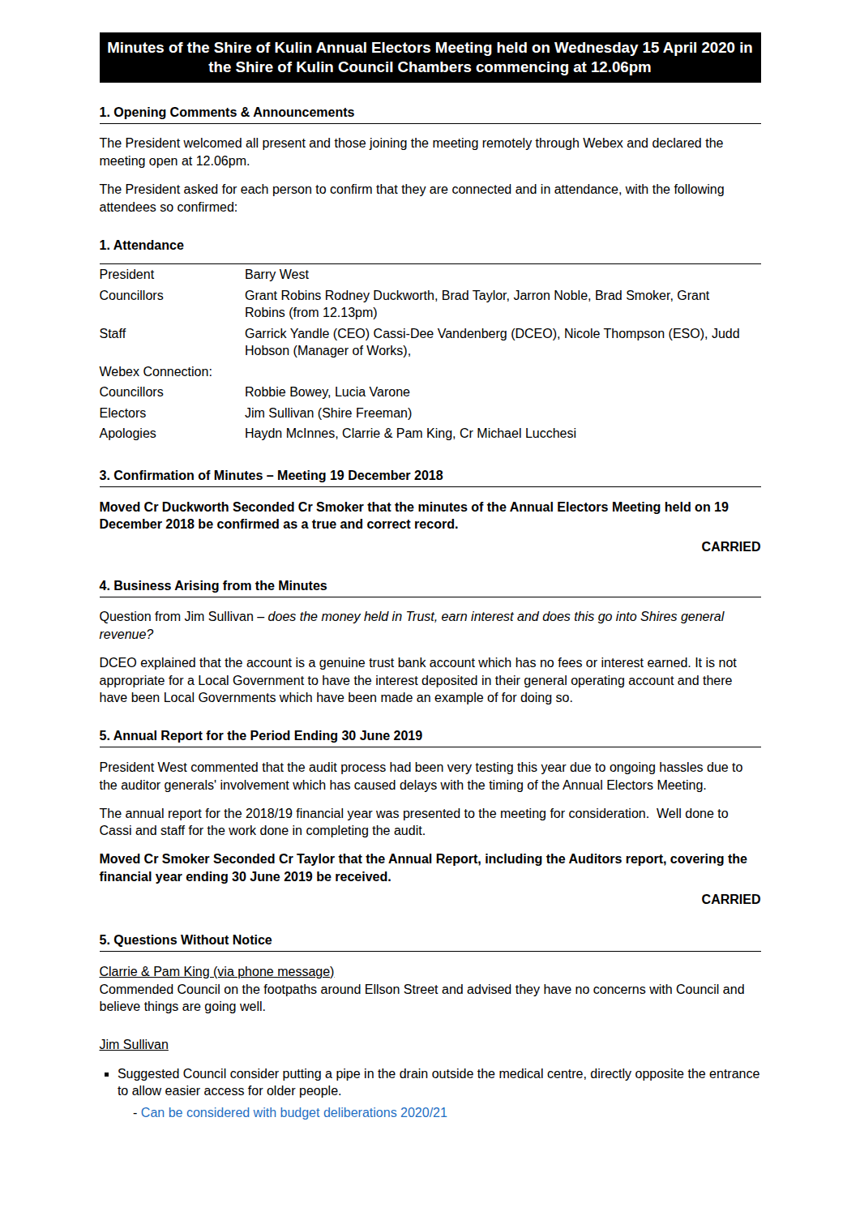Minutes of the Shire of Kulin Annual Electors Meeting held on Wednesday 15 April 2020 in the Shire of Kulin Council Chambers commencing at 12.06pm
1. Opening Comments & Announcements
The President welcomed all present and those joining the meeting remotely through Webex and declared the meeting open at 12.06pm.
The President asked for each person to confirm that they are connected and in attendance, with the following attendees so confirmed:
1. Attendance
| President | Barry West |
| Councillors | Grant Robins Rodney Duckworth, Brad Taylor, Jarron Noble, Brad Smoker, Grant Robins (from 12.13pm) |
| Staff | Garrick Yandle (CEO) Cassi-Dee Vandenberg (DCEO), Nicole Thompson (ESO), Judd Hobson (Manager of Works), |
| Webex Connection: |
| Councillors | Robbie Bowey, Lucia Varone |
| Electors | Jim Sullivan (Shire Freeman) |
| Apologies | Haydn McInnes, Clarrie & Pam King, Cr Michael Lucchesi |
3. Confirmation of Minutes – Meeting 19 December 2018
Moved Cr Duckworth Seconded Cr Smoker that the minutes of the Annual Electors Meeting held on 19 December 2018 be confirmed as a true and correct record.
CARRIED
4. Business Arising from the Minutes
Question from Jim Sullivan – does the money held in Trust, earn interest and does this go into Shires general revenue?
DCEO explained that the account is a genuine trust bank account which has no fees or interest earned. It is not appropriate for a Local Government to have the interest deposited in their general operating account and there have been Local Governments which have been made an example of for doing so.
5. Annual Report for the Period Ending 30 June 2019
President West commented that the audit process had been very testing this year due to ongoing hassles due to the auditor generals' involvement which has caused delays with the timing of the Annual Electors Meeting.
The annual report for the 2018/19 financial year was presented to the meeting for consideration. Well done to Cassi and staff for the work done in completing the audit.
Moved Cr Smoker Seconded Cr Taylor that the Annual Report, including the Auditors report, covering the financial year ending 30 June 2019 be received.
CARRIED
5. Questions Without Notice
Clarrie & Pam King (via phone message)
Commended Council on the footpaths around Ellson Street and advised they have no concerns with Council and believe things are going well.
Jim Sullivan
Suggested Council consider putting a pipe in the drain outside the medical centre, directly opposite the entrance to allow easier access for older people.
Can be considered with budget deliberations 2020/21